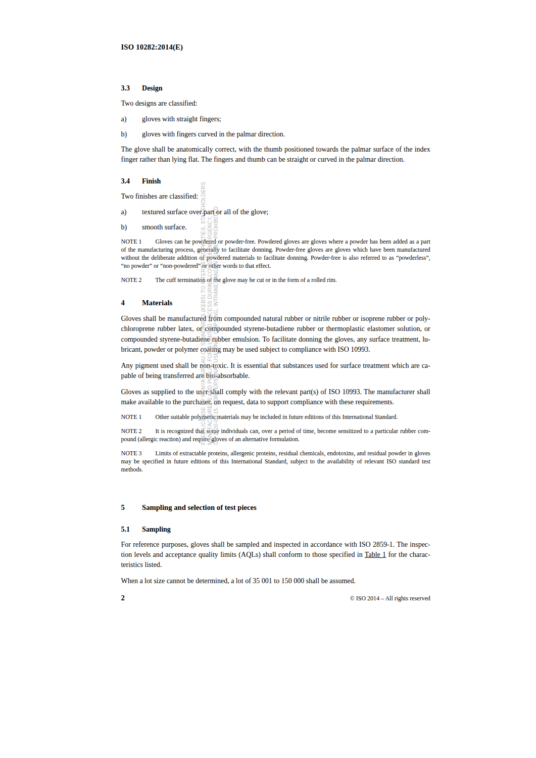FREE LICENSE BY KENYA BUREAU OF STANDARDS (KEBS) TO INTERESTED PARTIES, STAKEHOLDERS MANUFACTURERS AND PUBLIC, FOR A LIMITED ACCESS DURING COVID-19 EMERGENCY, ON 2020-04-15. FOR PERSONAL USE ONLY. COPYING, INTRANET AND INTERNET PROHIBITED
ISO 10282:2014(E)
3.3 Design
Two designs are classified:
a) gloves with straight fingers;
b) gloves with fingers curved in the palmar direction.
The glove shall be anatomically correct, with the thumb positioned towards the palmar surface of the index finger rather than lying flat. The fingers and thumb can be straight or curved in the palmar direction.
3.4 Finish
Two finishes are classified:
a) textured surface over part or all of the glove;
b) smooth surface.
NOTE 1 Gloves can be powdered or powder-free. Powdered gloves are gloves where a powder has been added as a part of the manufacturing process, generally to facilitate donning. Powder-free gloves are gloves which have been manufactured without the deliberate addition of powdered materials to facilitate donning. Powder-free is also referred to as “powderless”, “no powder” or “non-powdered” or other words to that effect.
NOTE 2 The cuff termination of the glove may be cut or in the form of a rolled rim.
4 Materials
Gloves shall be manufactured from compounded natural rubber or nitrile rubber or isoprene rubber or polychloroprene rubber latex, or compounded styrene-butadiene rubber or thermoplastic elastomer solution, or compounded styrene-butadiene rubber emulsion. To facilitate donning the gloves, any surface treatment, lubricant, powder or polymer coating may be used subject to compliance with ISO 10993.
Any pigment used shall be non-toxic. It is essential that substances used for surface treatment which are capable of being transferred are bio-absorbable.
Gloves as supplied to the user shall comply with the relevant part(s) of ISO 10993. The manufacturer shall make available to the purchaser, on request, data to support compliance with these requirements.
NOTE 1 Other suitable polymeric materials may be included in future editions of this International Standard.
NOTE 2 It is recognized that some individuals can, over a period of time, become sensitized to a particular rubber compound (allergic reaction) and require gloves of an alternative formulation.
NOTE 3 Limits of extractable proteins, allergenic proteins, residual chemicals, endotoxins, and residual powder in gloves may be specified in future editions of this International Standard, subject to the availability of relevant ISO standard test methods.
5 Sampling and selection of test pieces
5.1 Sampling
For reference purposes, gloves shall be sampled and inspected in accordance with ISO 2859-1. The inspection levels and acceptance quality limits (AQLs) shall conform to those specified in Table 1 for the characteristics listed.
When a lot size cannot be determined, a lot of 35 001 to 150 000 shall be assumed.
2
© ISO 2014 – All rights reserved